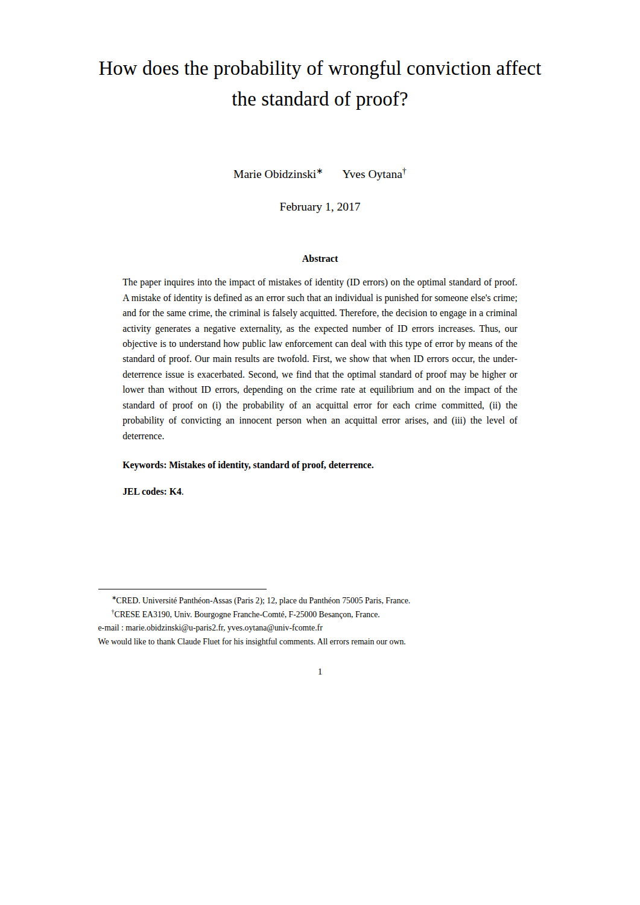How does the probability of wrongful conviction affect the standard of proof?
Marie Obidzinski∗ Yves Oytana†
February 1, 2017
Abstract
The paper inquires into the impact of mistakes of identity (ID errors) on the optimal standard of proof. A mistake of identity is defined as an error such that an individual is punished for someone else's crime; and for the same crime, the criminal is falsely acquitted. Therefore, the decision to engage in a criminal activity generates a negative externality, as the expected number of ID errors increases. Thus, our objective is to understand how public law enforcement can deal with this type of error by means of the standard of proof. Our main results are twofold. First, we show that when ID errors occur, the under-deterrence issue is exacerbated. Second, we find that the optimal standard of proof may be higher or lower than without ID errors, depending on the crime rate at equilibrium and on the impact of the standard of proof on (i) the probability of an acquittal error for each crime committed, (ii) the probability of convicting an innocent person when an acquittal error arises, and (iii) the level of deterrence.
Keywords: Mistakes of identity, standard of proof, deterrence.
JEL codes: K4.
∗CRED. Université Panthéon-Assas (Paris 2); 12, place du Panthéon 75005 Paris, France.
†CRESE EA3190, Univ. Bourgogne Franche-Comté, F-25000 Besançon, France.
e-mail : marie.obidzinski@u-paris2.fr, yves.oytana@univ-fcomte.fr
We would like to thank Claude Fluet for his insightful comments. All errors remain our own.
1